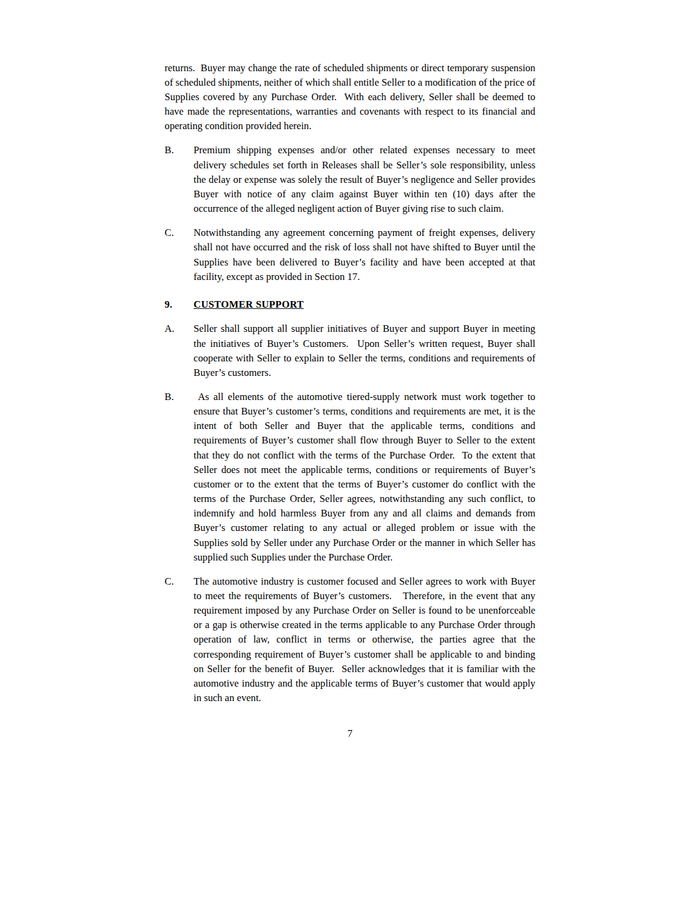returns. Buyer may change the rate of scheduled shipments or direct temporary suspension of scheduled shipments, neither of which shall entitle Seller to a modification of the price of Supplies covered by any Purchase Order. With each delivery, Seller shall be deemed to have made the representations, warranties and covenants with respect to its financial and operating condition provided herein.
B. Premium shipping expenses and/or other related expenses necessary to meet delivery schedules set forth in Releases shall be Seller’s sole responsibility, unless the delay or expense was solely the result of Buyer’s negligence and Seller provides Buyer with notice of any claim against Buyer within ten (10) days after the occurrence of the alleged negligent action of Buyer giving rise to such claim.
C. Notwithstanding any agreement concerning payment of freight expenses, delivery shall not have occurred and the risk of loss shall not have shifted to Buyer until the Supplies have been delivered to Buyer’s facility and have been accepted at that facility, except as provided in Section 17.
9. CUSTOMER SUPPORT
A. Seller shall support all supplier initiatives of Buyer and support Buyer in meeting the initiatives of Buyer’s Customers. Upon Seller’s written request, Buyer shall cooperate with Seller to explain to Seller the terms, conditions and requirements of Buyer’s customers.
B. As all elements of the automotive tiered-supply network must work together to ensure that Buyer’s customer’s terms, conditions and requirements are met, it is the intent of both Seller and Buyer that the applicable terms, conditions and requirements of Buyer’s customer shall flow through Buyer to Seller to the extent that they do not conflict with the terms of the Purchase Order. To the extent that Seller does not meet the applicable terms, conditions or requirements of Buyer’s customer or to the extent that the terms of Buyer’s customer do conflict with the terms of the Purchase Order, Seller agrees, notwithstanding any such conflict, to indemnify and hold harmless Buyer from any and all claims and demands from Buyer’s customer relating to any actual or alleged problem or issue with the Supplies sold by Seller under any Purchase Order or the manner in which Seller has supplied such Supplies under the Purchase Order.
C. The automotive industry is customer focused and Seller agrees to work with Buyer to meet the requirements of Buyer’s customers. Therefore, in the event that any requirement imposed by any Purchase Order on Seller is found to be unenforceable or a gap is otherwise created in the terms applicable to any Purchase Order through operation of law, conflict in terms or otherwise, the parties agree that the corresponding requirement of Buyer’s customer shall be applicable to and binding on Seller for the benefit of Buyer. Seller acknowledges that it is familiar with the automotive industry and the applicable terms of Buyer’s customer that would apply in such an event.
7